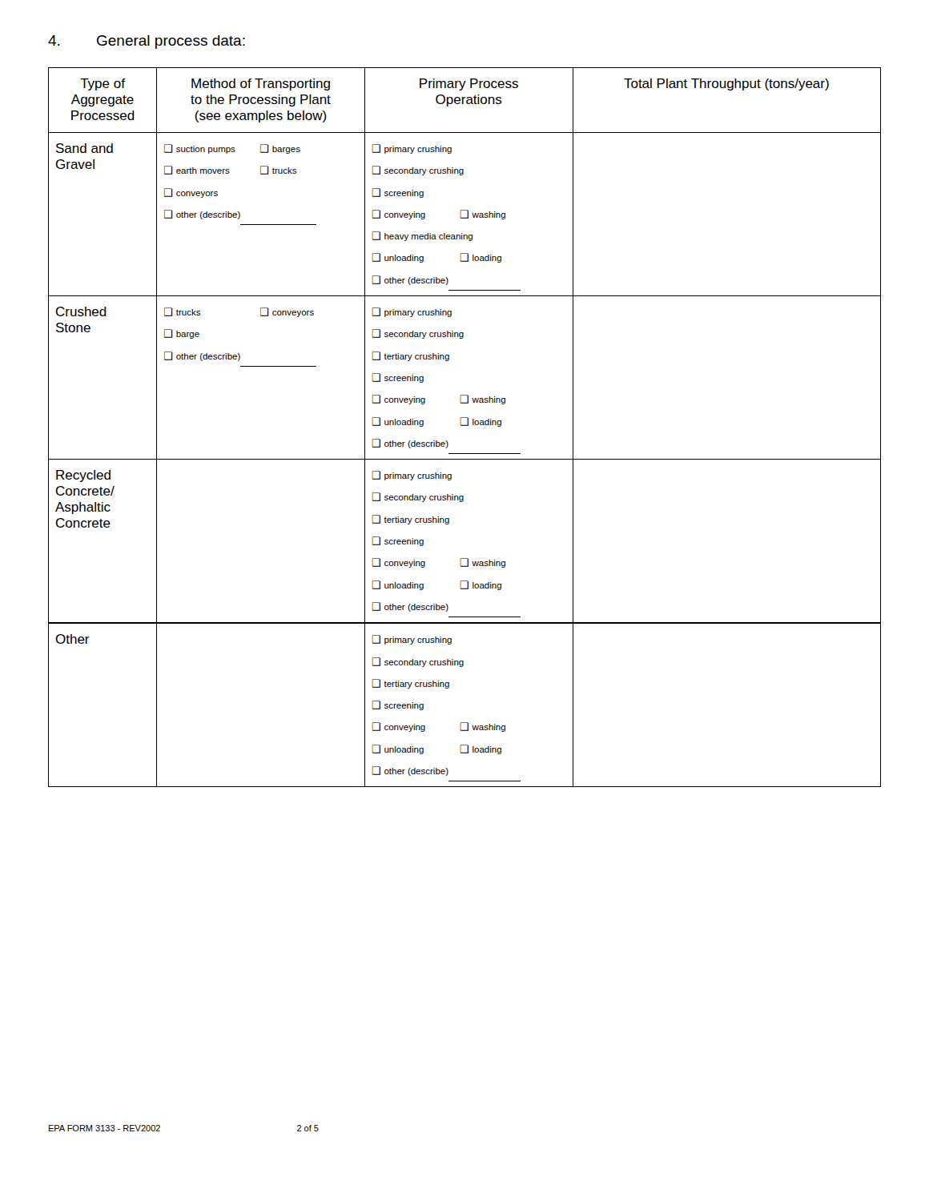4. General process data:
| Type of Aggregate Processed | Method of Transporting to the Processing Plant (see examples below) | Primary Process Operations | Total Plant Throughput (tons/year) |
| --- | --- | --- | --- |
| Sand and Gravel | ❑ suction pumps ❑ barges ❑ earth movers ❑ trucks ❑ conveyors ❑ other (describe) | ❑ primary crushing ❑ secondary crushing ❑ screening ❑ conveying ❑ washing ❑ heavy media cleaning ❑ unloading ❑ loading ❑ other (describe) | |
| Crushed Stone | ❑ trucks ❑ conveyors ❑ barge ❑ other (describe) | ❑ primary crushing ❑ secondary crushing ❑ tertiary crushing ❑ screening ❑ conveying ❑ washing ❑ unloading ❑ loading ❑ other (describe) | |
| Recycled Concrete/ Asphaltic Concrete | | ❑ primary crushing ❑ secondary crushing ❑ tertiary crushing ❑ screening ❑ conveying ❑ washing ❑ unloading ❑ loading ❑ other (describe) | |
| Other | | ❑ primary crushing ❑ secondary crushing ❑ tertiary crushing ❑ screening ❑ conveying ❑ washing ❑ unloading ❑ loading ❑ other (describe) | |
EPA FORM 3133 - REV2002
2 of 5